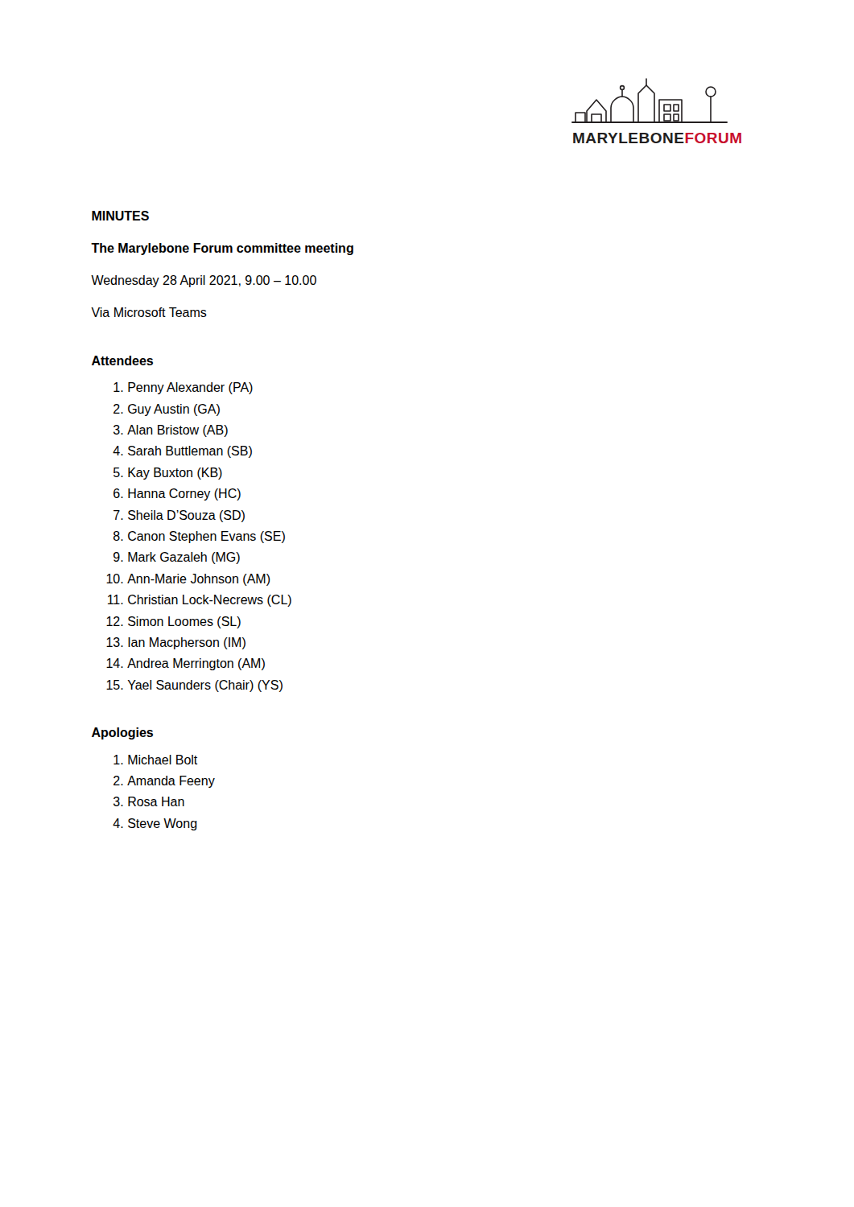MARYLEBONEFORUM
MINUTES
The Marylebone Forum committee meeting
Wednesday 28 April 2021, 9.00 – 10.00
Via Microsoft Teams
Attendees
Penny Alexander (PA)
Guy Austin (GA)
Alan Bristow (AB)
Sarah Buttleman (SB)
Kay Buxton (KB)
Hanna Corney (HC)
Sheila D’Souza (SD)
Canon Stephen Evans (SE)
Mark Gazaleh (MG)
Ann-Marie Johnson (AM)
Christian Lock-Necrews (CL)
Simon Loomes (SL)
Ian Macpherson (IM)
Andrea Merrington (AM)
Yael Saunders (Chair) (YS)
Apologies
Michael Bolt
Amanda Feeny
Rosa Han
Steve Wong